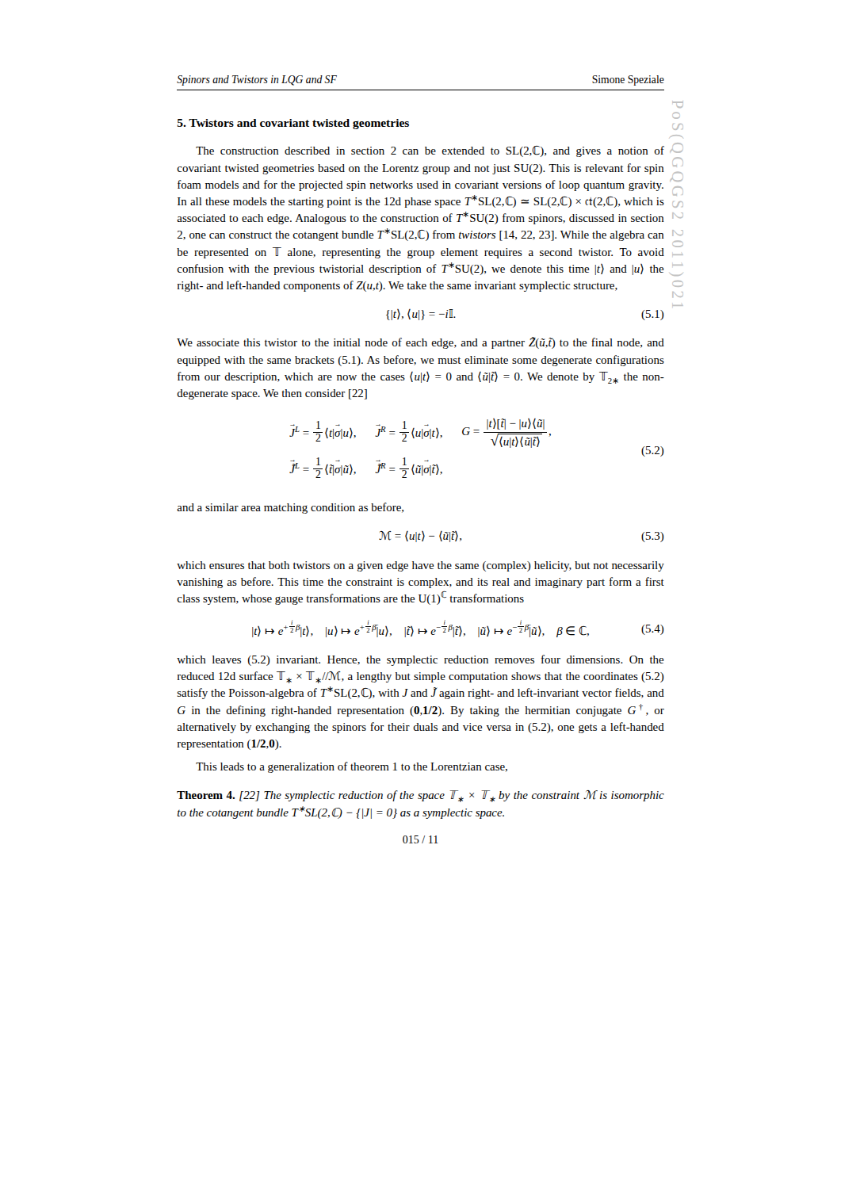PoS(QGQGS2 2011)021
Spinors and Twistors in LQG and SF
Simone Speziale
5. Twistors and covariant twisted geometries
The construction described in section 2 can be extended to SL(2,ℂ), and gives a notion of covariant twisted geometries based on the Lorentz group and not just SU(2). This is relevant for spin foam models and for the projected spin networks used in covariant versions of loop quantum gravity. In all these models the starting point is the 12d phase space T∗SL(2,ℂ) ≃ SL(2,ℂ) × 𝔠𝔱(2,ℂ), which is associated to each edge. Analogous to the construction of T∗SU(2) from spinors, discussed in section 2, one can construct the cotangent bundle T∗SL(2,ℂ) from twistors [14, 22, 23]. While the algebra can be represented on 𝕋 alone, representing the group element requires a second twistor. To avoid confusion with the previous twistorial description of T∗SU(2), we denote this time |t⟩ and |u⟩ the right- and left-handed components of Z(u,t). We take the same invariant symplectic structure,
{|t⟩, ⟨u|} = −i 𝕀. (5.1)
We associate this twistor to the initial node of each edge, and a partner Z̃(ũ,t̃) to the final node, and equipped with the same brackets (5.1). As before, we must eliminate some degenerate configurations from our description, which are now the cases ⟨u|t⟩ = 0 and ⟨ũ|t̃⟩ = 0. We denote by 𝕋2∗ the non-degenerate space. We then consider [22]
| J L = 1 2 ⟨ t / σ / u ⟩, | J R = 1 2 ⟨ u / σ / t ⟩, | G = / t ⟩[ t̃ / − / u ⟩⟨ ũ / ⟨ u / t ⟩⟨ ũ / t̃ ⟩ , |
| J̃ L = 1 2 ⟨ t̃ / σ / ũ ⟩, | J̃ R = 1 2 ⟨ ũ / σ / t̃ ⟩, | |
(5.2)
and a similar area matching condition as before,
ℳ = ⟨u|t⟩ − ⟨ũ|t̃⟩, (5.3)
which ensures that both twistors on a given edge have the same (complex) helicity, but not necessarily vanishing as before. This time the constraint is complex, and its real and imaginary part form a first class system, whose gauge transformations are the U(1)ℂ transformations
|t⟩ ↦ e+i 2 β|t⟩, |u⟩ ↦ e+i 2 β̄|u⟩, |t̃⟩ ↦ e−i 2 β|t̃⟩, |ũ⟩ ↦ e−i 2 β̄|ũ⟩, β ∈ ℂ, (5.4)
which leaves (5.2) invariant. Hence, the symplectic reduction removes four dimensions. On the reduced 12d surface 𝕋∗ × 𝕋∗//ℳ, a lengthy but simple computation shows that the coordinates (5.2) satisfy the Poisson-algebra of T∗SL(2,ℂ), with J and J̃ again right- and left-invariant vector fields, and G in the defining right-handed representation (0,1/2). By taking the hermitian conjugate G†, or alternatively by exchanging the spinors for their duals and vice versa in (5.2), one gets a left-handed representation (1/2,0).
This leads to a generalization of theorem 1 to the Lorentzian case,
Theorem 4. [22] The symplectic reduction of the space 𝕋∗ × 𝕋∗ by the constraint ℳ is isomorphic to the cotangent bundle T∗SL(2,ℂ) − {|J| = 0} as a symplectic space.
015 / 11